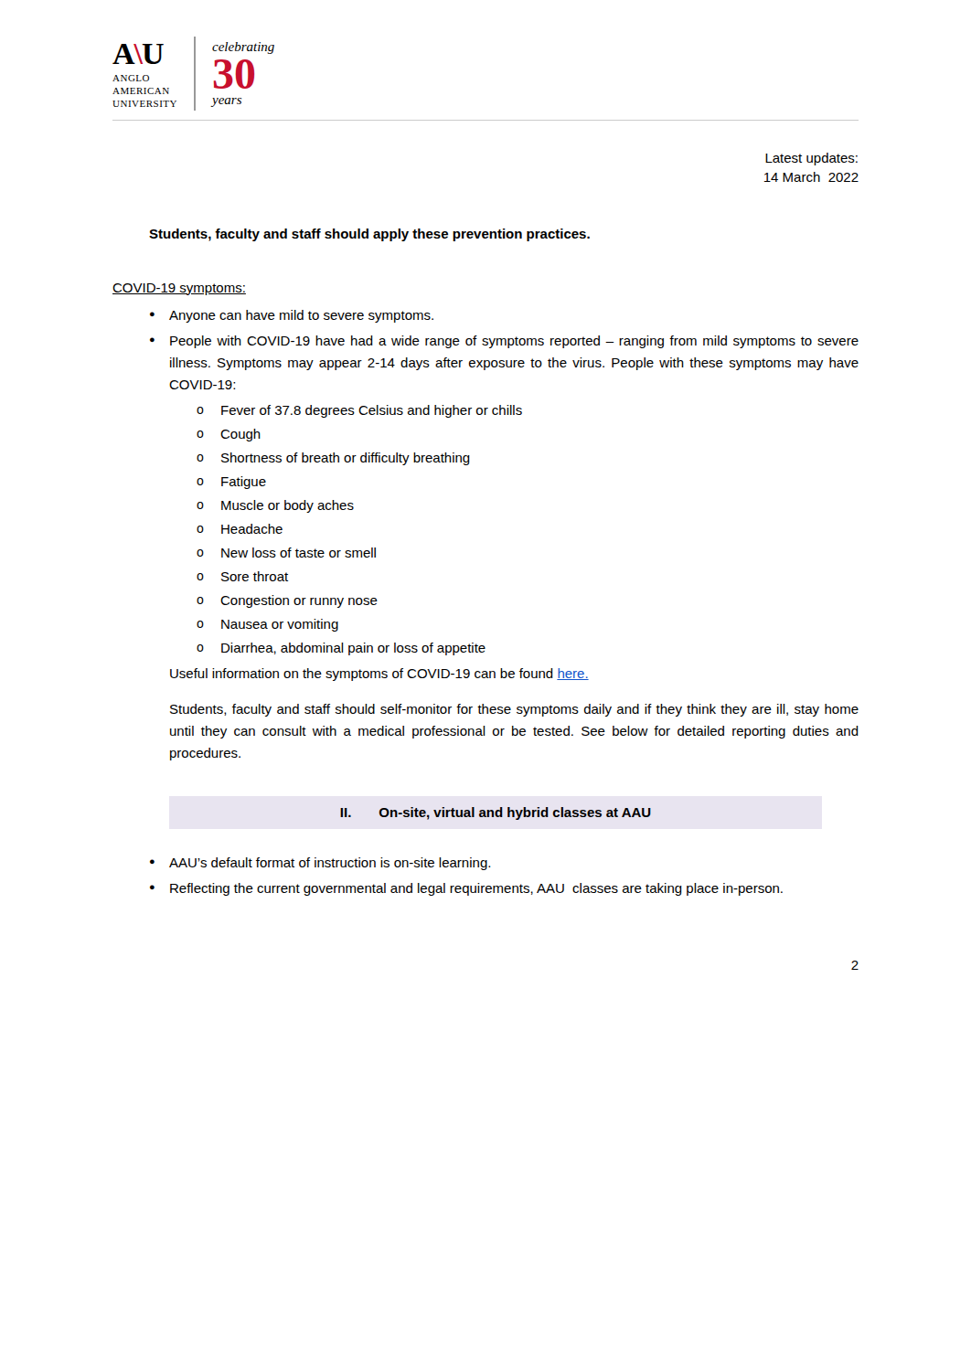A\U
ANGLO
AMERICAN
UNIVERSITY
celebrating
30
years
Latest updates:
14 March 2022
Students, faculty and staff should apply these prevention practices.
COVID-19 symptoms:
Anyone can have mild to severe symptoms.
People with COVID-19 have had a wide range of symptoms reported – ranging from mild symptoms to severe illness. Symptoms may appear 2-14 days after exposure to the virus. People with these symptoms may have COVID-19:
Fever of 37.8 degrees Celsius and higher or chills
Cough
Shortness of breath or difficulty breathing
Fatigue
Muscle or body aches
Headache
New loss of taste or smell
Sore throat
Congestion or runny nose
Nausea or vomiting
Diarrhea, abdominal pain or loss of appetite
Useful information on the symptoms of COVID-19 can be found here.
Students, faculty and staff should self-monitor for these symptoms daily and if they think they are ill, stay home until they can consult with a medical professional or be tested. See below for detailed reporting duties and procedures.
II. On-site, virtual and hybrid classes at AAU
AAU’s default format of instruction is on-site learning.
Reflecting the current governmental and legal requirements, AAU classes are taking place in-person.
2